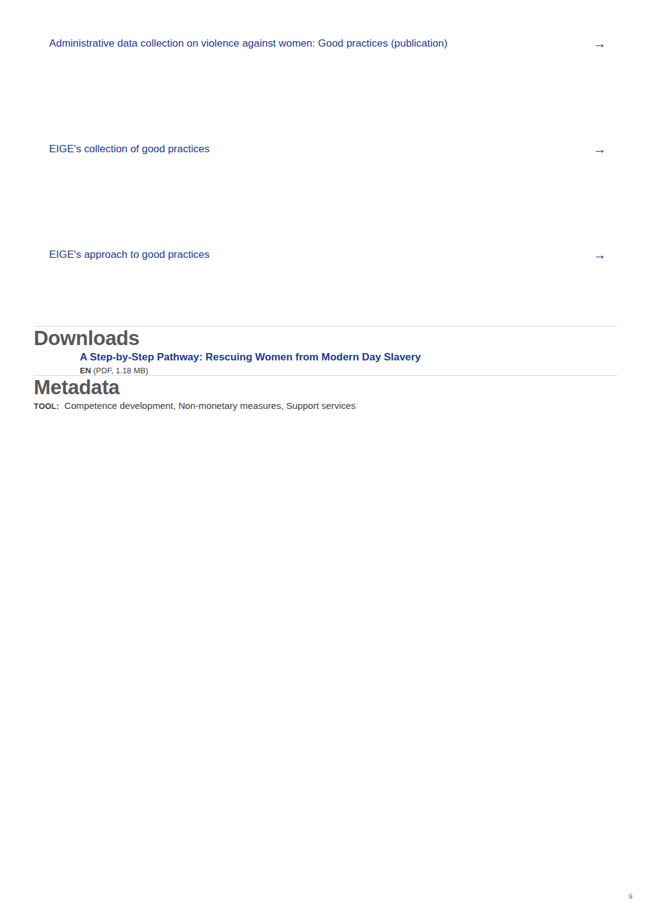Administrative data collection on violence against women: Good practices (publication) →
EIGE's collection of good practices →
EIGE's approach to good practices →
Downloads
A Step-by-Step Pathway: Rescuing Women from Modern Day Slavery
EN (PDF, 1.18 MB)
Metadata
TOOL: Competence development, Non-monetary measures, Support services
9